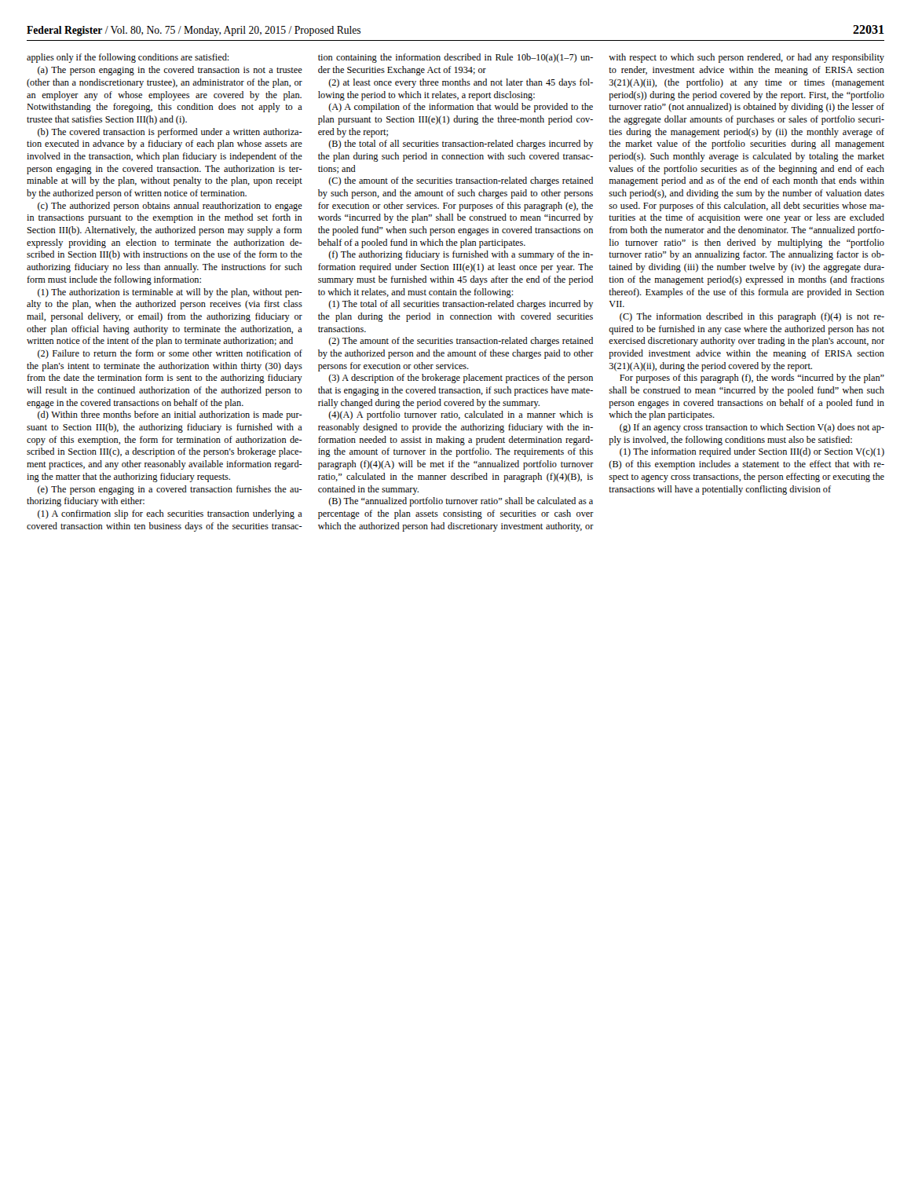Federal Register / Vol. 80, No. 75 / Monday, April 20, 2015 / Proposed Rules
22031
applies only if the following conditions are satisfied:
(a) The person engaging in the covered transaction is not a trustee (other than a nondiscretionary trustee), an administrator of the plan, or an employer any of whose employees are covered by the plan. Notwithstanding the foregoing, this condition does not apply to a trustee that satisfies Section III(h) and (i).
(b) The covered transaction is performed under a written authorization executed in advance by a fiduciary of each plan whose assets are involved in the transaction, which plan fiduciary is independent of the person engaging in the covered transaction. The authorization is terminable at will by the plan, without penalty to the plan, upon receipt by the authorized person of written notice of termination.
(c) The authorized person obtains annual reauthorization to engage in transactions pursuant to the exemption in the method set forth in Section III(b). Alternatively, the authorized person may supply a form expressly providing an election to terminate the authorization described in Section III(b) with instructions on the use of the form to the authorizing fiduciary no less than annually. The instructions for such form must include the following information:
(1) The authorization is terminable at will by the plan, without penalty to the plan, when the authorized person receives (via first class mail, personal delivery, or email) from the authorizing fiduciary or other plan official having authority to terminate the authorization, a written notice of the intent of the plan to terminate authorization; and
(2) Failure to return the form or some other written notification of the plan's intent to terminate the authorization within thirty (30) days from the date the termination form is sent to the authorizing fiduciary will result in the continued authorization of the authorized person to engage in the covered transactions on behalf of the plan.
(d) Within three months before an initial authorization is made pursuant to Section III(b), the authorizing fiduciary is furnished with a copy of this exemption, the form for termination of authorization described in Section III(c), a description of the person's brokerage placement practices, and any other reasonably available information regarding the matter that the authorizing fiduciary requests.
(e) The person engaging in a covered transaction furnishes the authorizing fiduciary with either:
(1) A confirmation slip for each securities transaction underlying a covered transaction within ten business days of the securities transaction containing the information described in Rule 10b–10(a)(1–7) under the Securities Exchange Act of 1934; or
(2) at least once every three months and not later than 45 days following the period to which it relates, a report disclosing:
(A) A compilation of the information that would be provided to the plan pursuant to Section III(e)(1) during the three-month period covered by the report;
(B) the total of all securities transaction-related charges incurred by the plan during such period in connection with such covered transactions; and
(C) the amount of the securities transaction-related charges retained by such person, and the amount of such charges paid to other persons for execution or other services. For purposes of this paragraph (e), the words “incurred by the plan” shall be construed to mean “incurred by the pooled fund” when such person engages in covered transactions on behalf of a pooled fund in which the plan participates.
(f) The authorizing fiduciary is furnished with a summary of the information required under Section III(e)(1) at least once per year. The summary must be furnished within 45 days after the end of the period to which it relates, and must contain the following:
(1) The total of all securities transaction-related charges incurred by the plan during the period in connection with covered securities transactions.
(2) The amount of the securities transaction-related charges retained by the authorized person and the amount of these charges paid to other persons for execution or other services.
(3) A description of the brokerage placement practices of the person that is engaging in the covered transaction, if such practices have materially changed during the period covered by the summary.
(4)(A) A portfolio turnover ratio, calculated in a manner which is reasonably designed to provide the authorizing fiduciary with the information needed to assist in making a prudent determination regarding the amount of turnover in the portfolio. The requirements of this paragraph (f)(4)(A) will be met if the “annualized portfolio turnover ratio,” calculated in the manner described in paragraph (f)(4)(B), is contained in the summary.
(B) The “annualized portfolio turnover ratio” shall be calculated as a percentage of the plan assets consisting of securities or cash over which the authorized person had discretionary investment authority, or with respect to which such person rendered, or had any responsibility to render, investment advice within the meaning of ERISA section 3(21)(A)(ii), (the portfolio) at any time or times (management period(s)) during the period covered by the report. First, the “portfolio turnover ratio” (not annualized) is obtained by dividing (i) the lesser of the aggregate dollar amounts of purchases or sales of portfolio securities during the management period(s) by (ii) the monthly average of the market value of the portfolio securities during all management period(s). Such monthly average is calculated by totaling the market values of the portfolio securities as of the beginning and end of each management period and as of the end of each month that ends within such period(s), and dividing the sum by the number of valuation dates so used. For purposes of this calculation, all debt securities whose maturities at the time of acquisition were one year or less are excluded from both the numerator and the denominator. The “annualized portfolio turnover ratio” is then derived by multiplying the “portfolio turnover ratio” by an annualizing factor. The annualizing factor is obtained by dividing (iii) the number twelve by (iv) the aggregate duration of the management period(s) expressed in months (and fractions thereof). Examples of the use of this formula are provided in Section VII.
(C) The information described in this paragraph (f)(4) is not required to be furnished in any case where the authorized person has not exercised discretionary authority over trading in the plan's account, nor provided investment advice within the meaning of ERISA section 3(21)(A)(ii), during the period covered by the report.
For purposes of this paragraph (f), the words “incurred by the plan” shall be construed to mean “incurred by the pooled fund” when such person engages in covered transactions on behalf of a pooled fund in which the plan participates.
(g) If an agency cross transaction to which Section V(a) does not apply is involved, the following conditions must also be satisfied:
(1) The information required under Section III(d) or Section V(c)(1)(B) of this exemption includes a statement to the effect that with respect to agency cross transactions, the person effecting or executing the transactions will have a potentially conflicting division of